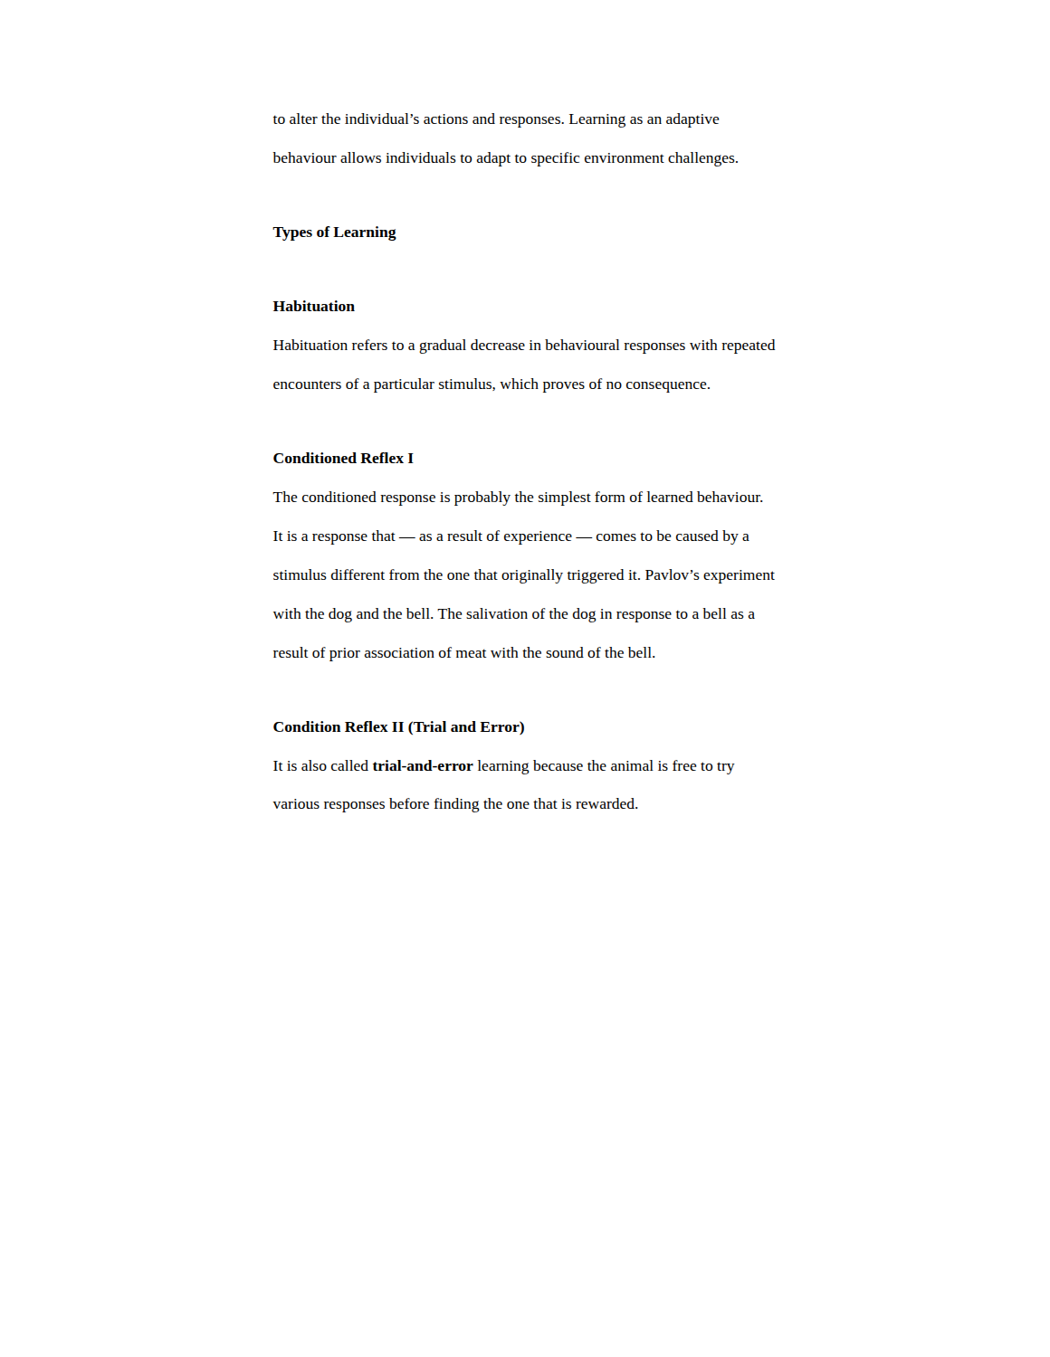to alter the individual’s actions and responses. Learning as an adaptive behaviour allows individuals to adapt to specific environment challenges.
Types of Learning
Habituation
Habituation refers to a gradual decrease in behavioural responses with repeated encounters of a particular stimulus, which proves of no consequence.
Conditioned Reflex I
The conditioned response is probably the simplest form of learned behaviour. It is a response that — as a result of experience — comes to be caused by a stimulus different from the one that originally triggered it. Pavlov’s experiment with the dog and the bell. The salivation of the dog in response to a bell as a result of prior association of meat with the sound of the bell.
Condition Reflex II (Trial and Error)
It is also called trial-and-error learning because the animal is free to try various responses before finding the one that is rewarded.